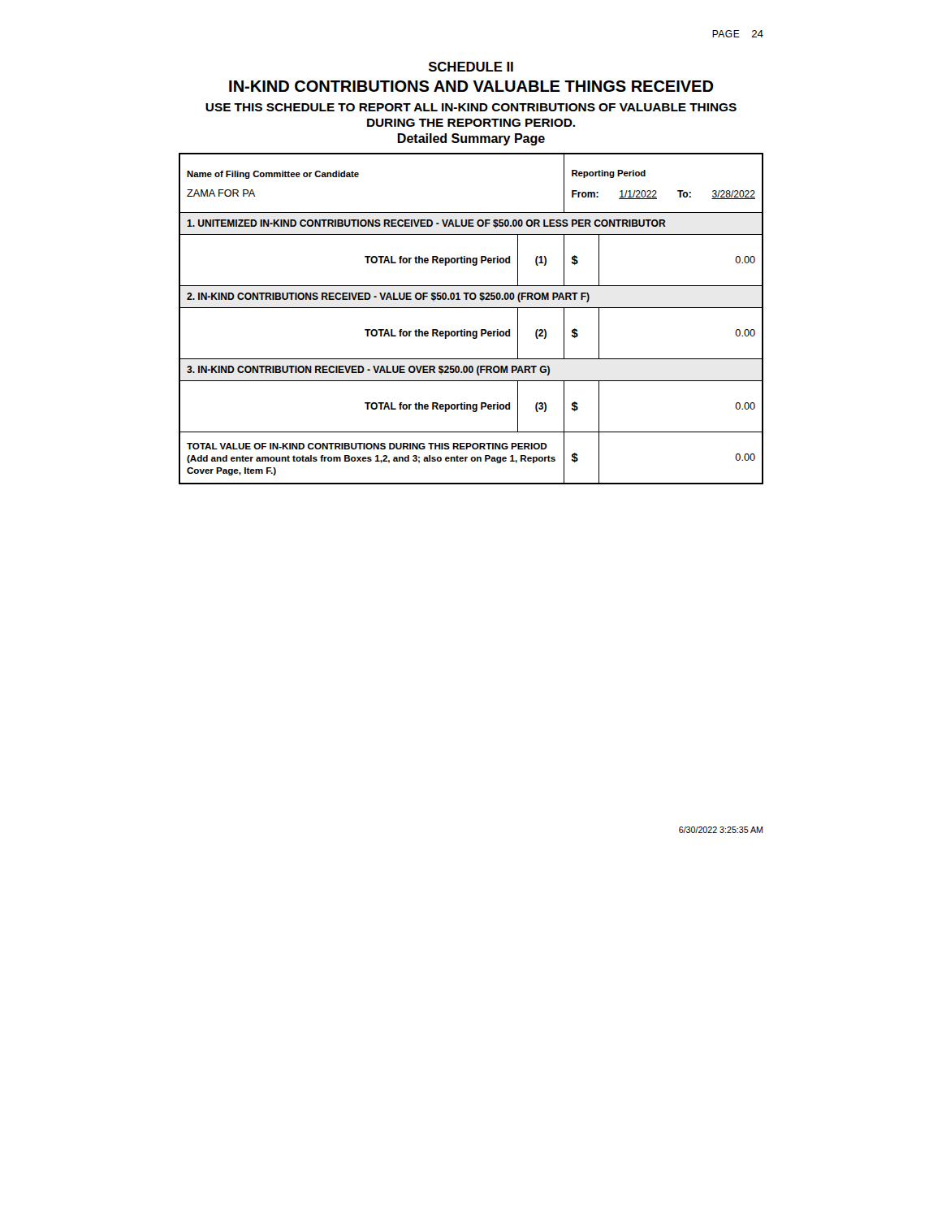PAGE 24
SCHEDULE II
IN-KIND CONTRIBUTIONS AND VALUABLE THINGS RECEIVED
USE THIS SCHEDULE TO REPORT ALL IN-KIND CONTRIBUTIONS OF VALUABLE THINGS
DURING THE REPORTING PERIOD.
Detailed Summary Page
| Name of Filing Committee or Candidate ZAMA FOR PA | Reporting Period From: 1/1/2022 To: 3/28/2022 |
| 1. UNITEMIZED IN-KIND CONTRIBUTIONS RECEIVED - VALUE OF $50.00 OR LESS PER CONTRIBUTOR |
| TOTAL for the Reporting Period | (1) | $ | 0.00 |
| 2. IN-KIND CONTRIBUTIONS RECEIVED - VALUE OF $50.01 TO $250.00 (FROM PART F) |
| TOTAL for the Reporting Period | (2) | $ | 0.00 |
| 3. IN-KIND CONTRIBUTION RECIEVED - VALUE OVER $250.00 (FROM PART G) |
| TOTAL for the Reporting Period | (3) | $ | 0.00 |
| TOTAL VALUE OF IN-KIND CONTRIBUTIONS DURING THIS REPORTING PERIOD (Add and enter amount totals from Boxes 1,2, and 3; also enter on Page 1, Reports Cover Page, Item F.) | $ | 0.00 |
6/30/2022 3:25:35 AM